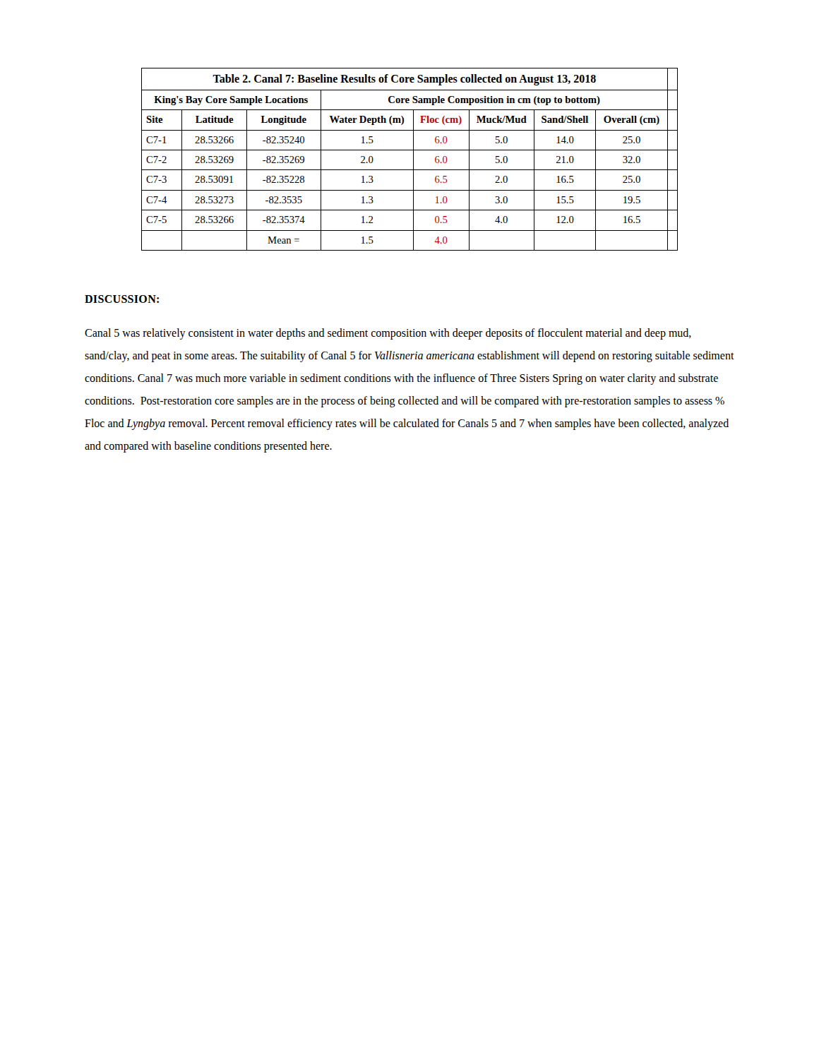| Table 2. Canal 7: Baseline Results of Core Samples collected on August 13, 2018 | |
| King's Bay Core Sample Locations | Core Sample Composition in cm (top to bottom) | |
| Site | Latitude | Longitude | Water Depth (m) | Floc (cm) | Muck/Mud | Sand/Shell | Overall (cm) | |
| C7-1 | 28.53266 | -82.35240 | 1.5 | 6.0 | 5.0 | 14.0 | 25.0 | |
| C7-2 | 28.53269 | -82.35269 | 2.0 | 6.0 | 5.0 | 21.0 | 32.0 | |
| C7-3 | 28.53091 | -82.35228 | 1.3 | 6.5 | 2.0 | 16.5 | 25.0 | |
| C7-4 | 28.53273 | -82.3535 | 1.3 | 1.0 | 3.0 | 15.5 | 19.5 | |
| C7-5 | 28.53266 | -82.35374 | 1.2 | 0.5 | 4.0 | 12.0 | 16.5 | |
| | | Mean = | 1.5 | 4.0 | | | | |
DISCUSSION:
Canal 5 was relatively consistent in water depths and sediment composition with deeper deposits of flocculent material and deep mud, sand/clay, and peat in some areas. The suitability of Canal 5 for Vallisneria americana establishment will depend on restoring suitable sediment conditions. Canal 7 was much more variable in sediment conditions with the influence of Three Sisters Spring on water clarity and substrate conditions. Post-restoration core samples are in the process of being collected and will be compared with pre-restoration samples to assess % Floc and Lyngbya removal. Percent removal efficiency rates will be calculated for Canals 5 and 7 when samples have been collected, analyzed and compared with baseline conditions presented here.